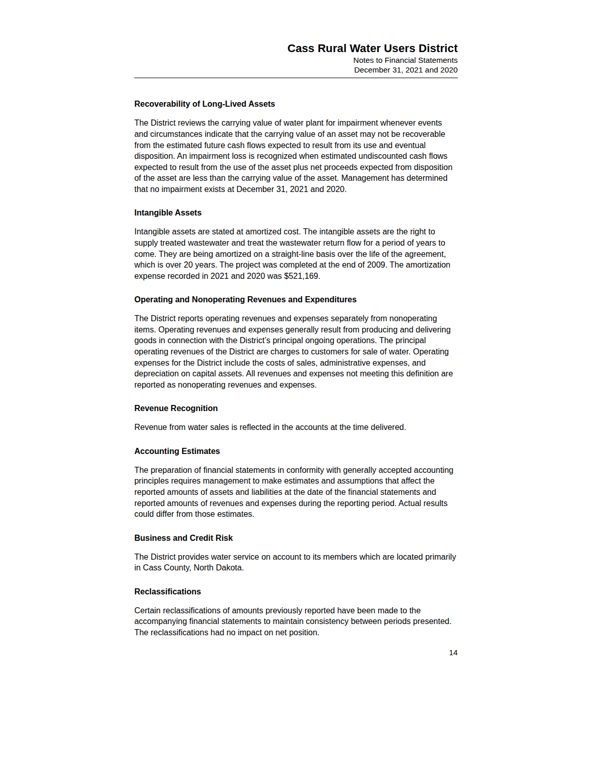Cass Rural Water Users District
Notes to Financial Statements
December 31, 2021 and 2020
Recoverability of Long-Lived Assets
The District reviews the carrying value of water plant for impairment whenever events and circumstances indicate that the carrying value of an asset may not be recoverable from the estimated future cash flows expected to result from its use and eventual disposition. An impairment loss is recognized when estimated undiscounted cash flows expected to result from the use of the asset plus net proceeds expected from disposition of the asset are less than the carrying value of the asset. Management has determined that no impairment exists at December 31, 2021 and 2020.
Intangible Assets
Intangible assets are stated at amortized cost. The intangible assets are the right to supply treated wastewater and treat the wastewater return flow for a period of years to come. They are being amortized on a straight-line basis over the life of the agreement, which is over 20 years. The project was completed at the end of 2009. The amortization expense recorded in 2021 and 2020 was $521,169.
Operating and Nonoperating Revenues and Expenditures
The District reports operating revenues and expenses separately from nonoperating items. Operating revenues and expenses generally result from producing and delivering goods in connection with the District’s principal ongoing operations. The principal operating revenues of the District are charges to customers for sale of water. Operating expenses for the District include the costs of sales, administrative expenses, and depreciation on capital assets. All revenues and expenses not meeting this definition are reported as nonoperating revenues and expenses.
Revenue Recognition
Revenue from water sales is reflected in the accounts at the time delivered.
Accounting Estimates
The preparation of financial statements in conformity with generally accepted accounting principles requires management to make estimates and assumptions that affect the reported amounts of assets and liabilities at the date of the financial statements and reported amounts of revenues and expenses during the reporting period. Actual results could differ from those estimates.
Business and Credit Risk
The District provides water service on account to its members which are located primarily in Cass County, North Dakota.
Reclassifications
Certain reclassifications of amounts previously reported have been made to the accompanying financial statements to maintain consistency between periods presented. The reclassifications had no impact on net position.
14